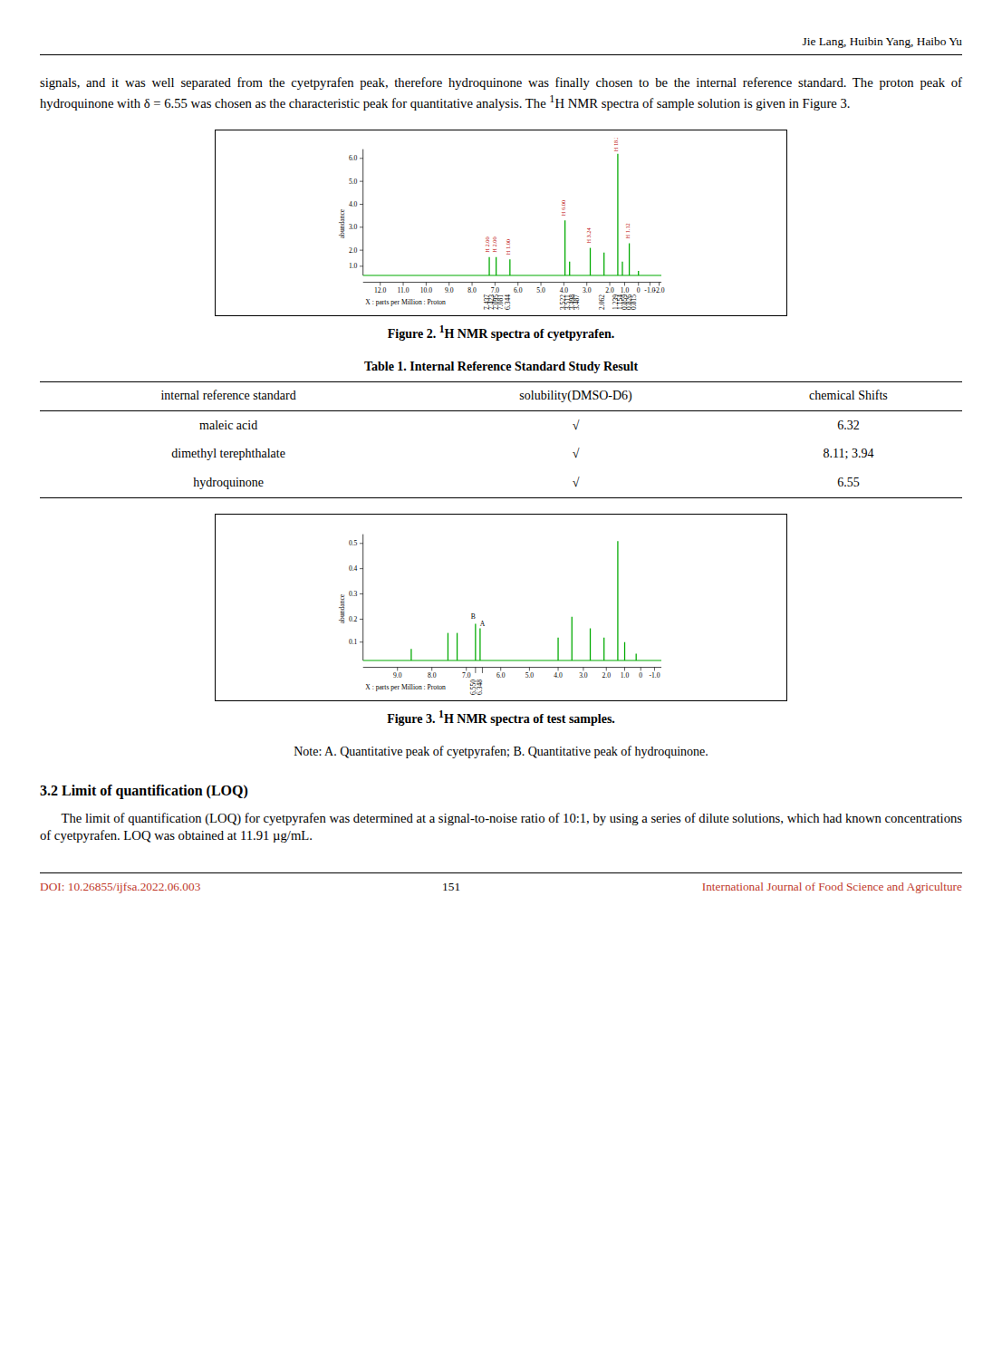Jie Lang, Huibin Yang, Haibo Yu
signals, and it was well separated from the cyetpyrafen peak, therefore hydroquinone was finally chosen to be the internal reference standard. The proton peak of hydroquinone with δ = 6.55 was chosen as the characteristic peak for quantitative analysis. The 1H NMR spectra of sample solution is given in Figure 3.
6.0 5.0 4.0 3.0 2.0 1.0 abundance 12.0 11.0 10.0 9.0 8.0 7.0 6.0 5.0 4.0 3.0 2.0 1.0 0 -1.0 -2.0 X : parts per Million : Proton H 2.00 H 2.00 H 1.00 H 6.00 H 3.24 H 18.37 H 1.12 7.437 7.423 7.095 7.081 6.344 3.522 3.511 3.498 3.487 2.062 1.239 1.154 0.859 0.826 0.815
Figure 2. 1H NMR spectra of cyetpyrafen.
Table 1. Internal Reference Standard Study Result
| internal reference standard | solubility(DMSO-D6) | chemical Shifts |
| --- | --- | --- |
| maleic acid | √ | 6.32 |
| dimethyl terephthalate | √ | 8.11; 3.94 |
| hydroquinone | √ | 6.55 |
0.5 0.4 0.3 0.2 0.1 abundance 9.0 8.0 7.0 6.0 5.0 4.0 3.0 2.0 1.0 0 -1.0 X : parts per Million : Proton B A 6.550 6.348
Figure 3. 1H NMR spectra of test samples.
Note: A. Quantitative peak of cyetpyrafen; B. Quantitative peak of hydroquinone.
3.2 Limit of quantification (LOQ)
The limit of quantification (LOQ) for cyetpyrafen was determined at a signal-to-noise ratio of 10:1, by using a series of dilute solutions, which had known concentrations of cyetpyrafen. LOQ was obtained at 11.91 µg/mL.
DOI: 10.26855/ijfsa.2022.06.003 151 International Journal of Food Science and Agriculture